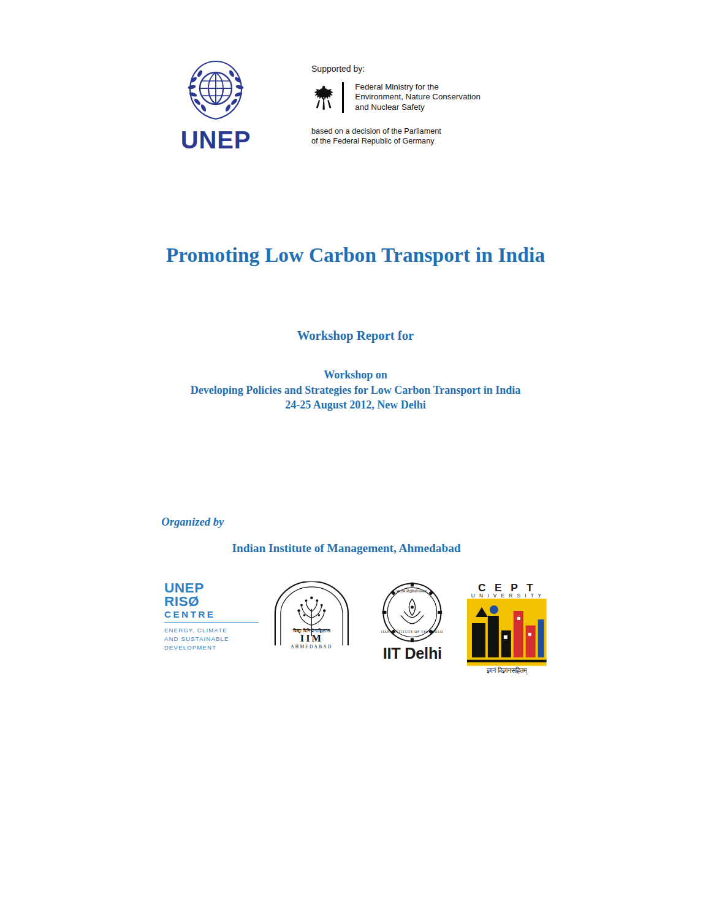UNEP
Supported by:
Federal Ministry for the
Environment, Nature Conservation
and Nuclear Safety
based on a decision of the Parliament
of the Federal Republic of Germany
Promoting Low Carbon Transport in India
Workshop Report for
Workshop on
Developing Policies and Strategies for Low Carbon Transport in India
24-25 August 2012, New Delhi
Organized by
Indian Institute of Management, Ahmedabad
UNEP
RISØ CENTRE
ENERGY, CLIMATE
AND SUSTAINABLE
DEVELOPMENT
विद्या विनियोगाद्विकासः IIM AHMEDABAD
भारतीय प्रौद्योगिकी संस्थान INDIAN INSTITUTE OF TECHNOLOGY
IIT Delhi
C E P T
U N I V E R S I T Y
ज्ञानं विज्ञानसहितम्